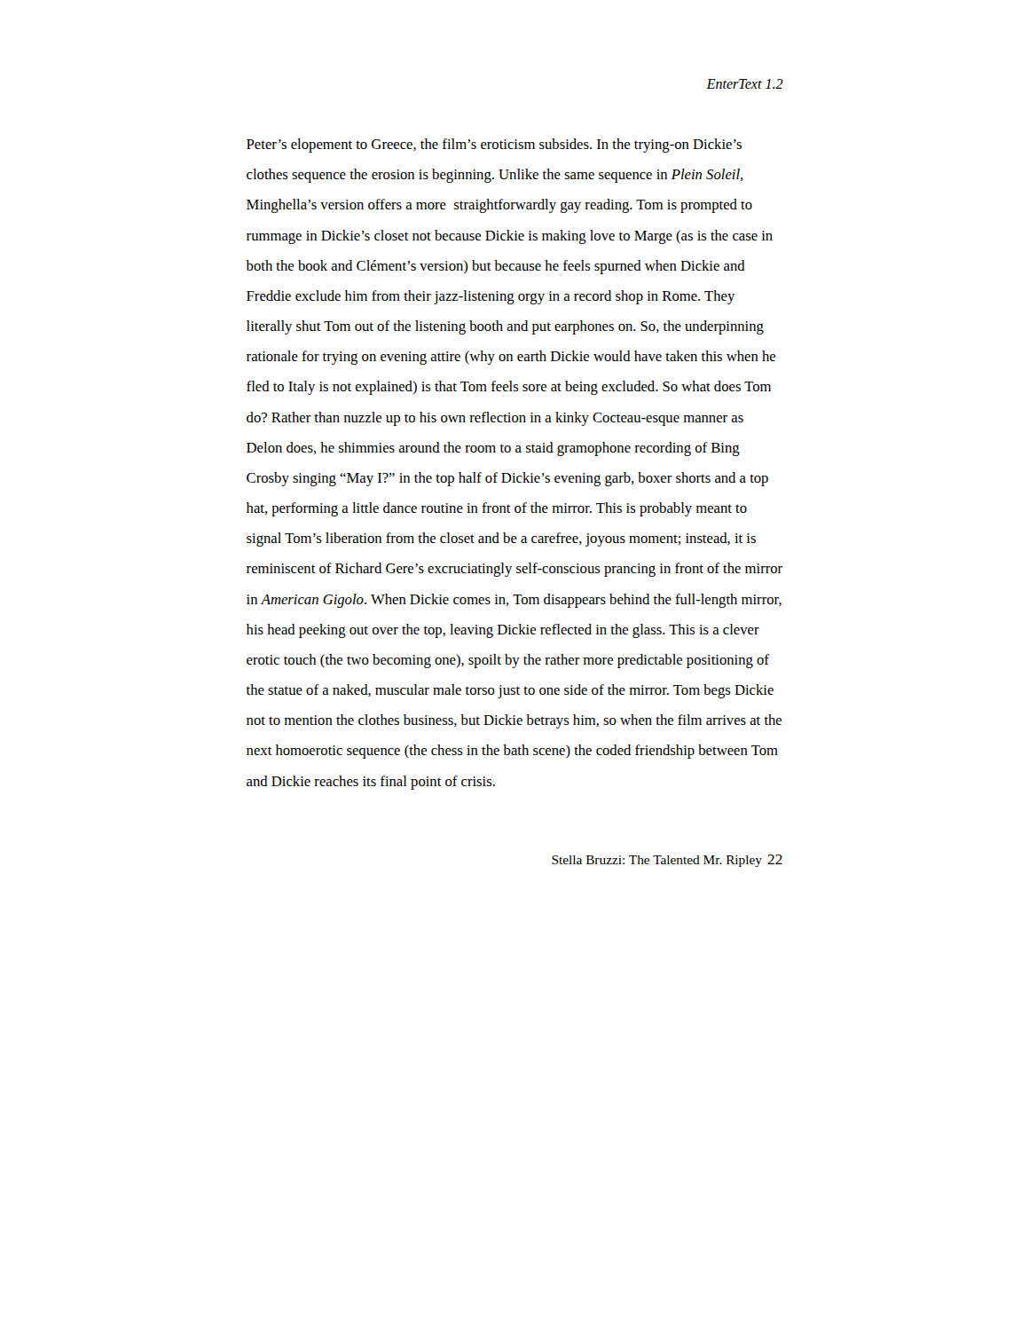EnterText 1.2
Peter’s elopement to Greece, the film’s eroticism subsides. In the trying-on Dickie’s clothes sequence the erosion is beginning. Unlike the same sequence in Plein Soleil, Minghella’s version offers a more straightforwardly gay reading. Tom is prompted to rummage in Dickie’s closet not because Dickie is making love to Marge (as is the case in both the book and Clément’s version) but because he feels spurned when Dickie and Freddie exclude him from their jazz-listening orgy in a record shop in Rome. They literally shut Tom out of the listening booth and put earphones on. So, the underpinning rationale for trying on evening attire (why on earth Dickie would have taken this when he fled to Italy is not explained) is that Tom feels sore at being excluded. So what does Tom do? Rather than nuzzle up to his own reflection in a kinky Cocteau-esque manner as Delon does, he shimmies around the room to a staid gramophone recording of Bing Crosby singing “May I?” in the top half of Dickie’s evening garb, boxer shorts and a top hat, performing a little dance routine in front of the mirror. This is probably meant to signal Tom’s liberation from the closet and be a carefree, joyous moment; instead, it is reminiscent of Richard Gere’s excruciatingly self-conscious prancing in front of the mirror in American Gigolo. When Dickie comes in, Tom disappears behind the full-length mirror, his head peeking out over the top, leaving Dickie reflected in the glass. This is a clever erotic touch (the two becoming one), spoilt by the rather more predictable positioning of the statue of a naked, muscular male torso just to one side of the mirror. Tom begs Dickie not to mention the clothes business, but Dickie betrays him, so when the film arrives at the next homoerotic sequence (the chess in the bath scene) the coded friendship between Tom and Dickie reaches its final point of crisis.
Stella Bruzzi: The Talented Mr. Ripley22